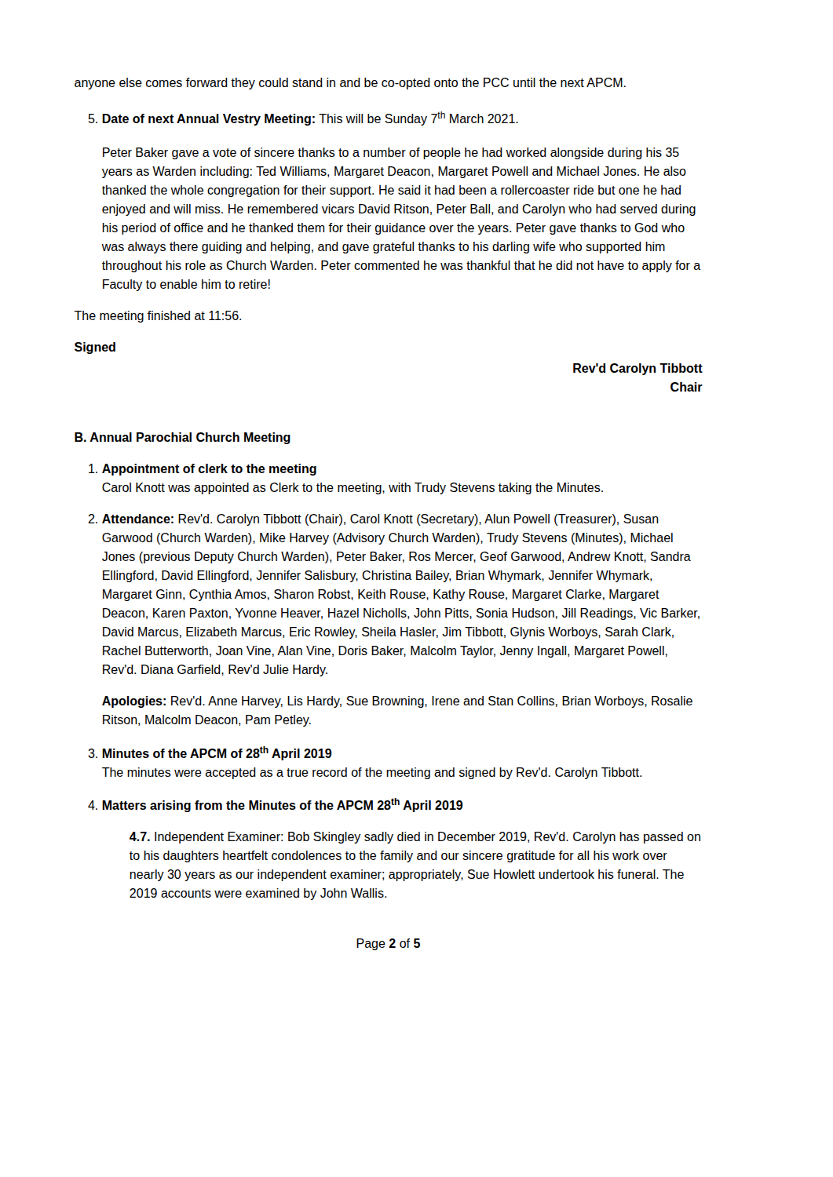anyone else comes forward they could stand in and be co-opted onto the PCC until the next APCM.
Date of next Annual Vestry Meeting: This will be Sunday 7th March 2021.
Peter Baker gave a vote of sincere thanks to a number of people he had worked alongside during his 35 years as Warden including: Ted Williams, Margaret Deacon, Margaret Powell and Michael Jones. He also thanked the whole congregation for their support. He said it had been a rollercoaster ride but one he had enjoyed and will miss. He remembered vicars David Ritson, Peter Ball, and Carolyn who had served during his period of office and he thanked them for their guidance over the years. Peter gave thanks to God who was always there guiding and helping, and gave grateful thanks to his darling wife who supported him throughout his role as Church Warden. Peter commented he was thankful that he did not have to apply for a Faculty to enable him to retire!
The meeting finished at 11:56.
Signed
Rev'd Carolyn Tibbott Chair
B. Annual Parochial Church Meeting
Appointment of clerk to the meeting
Carol Knott was appointed as Clerk to the meeting, with Trudy Stevens taking the Minutes.
Attendance: Rev'd. Carolyn Tibbott (Chair), Carol Knott (Secretary), Alun Powell (Treasurer), Susan Garwood (Church Warden), Mike Harvey (Advisory Church Warden), Trudy Stevens (Minutes), Michael Jones (previous Deputy Church Warden), Peter Baker, Ros Mercer, Geof Garwood, Andrew Knott, Sandra Ellingford, David Ellingford, Jennifer Salisbury, Christina Bailey, Brian Whymark, Jennifer Whymark, Margaret Ginn, Cynthia Amos, Sharon Robst, Keith Rouse, Kathy Rouse, Margaret Clarke, Margaret Deacon, Karen Paxton, Yvonne Heaver, Hazel Nicholls, John Pitts, Sonia Hudson, Jill Readings, Vic Barker, David Marcus, Elizabeth Marcus, Eric Rowley, Sheila Hasler, Jim Tibbott, Glynis Worboys, Sarah Clark, Rachel Butterworth, Joan Vine, Alan Vine, Doris Baker, Malcolm Taylor, Jenny Ingall, Margaret Powell, Rev'd. Diana Garfield, Rev'd Julie Hardy.
Apologies: Rev'd. Anne Harvey, Lis Hardy, Sue Browning, Irene and Stan Collins, Brian Worboys, Rosalie Ritson, Malcolm Deacon, Pam Petley.
Minutes of the APCM of 28th April 2019
The minutes were accepted as a true record of the meeting and signed by Rev'd. Carolyn Tibbott.
Matters arising from the Minutes of the APCM 28th April 2019
4.7. Independent Examiner: Bob Skingley sadly died in December 2019, Rev'd. Carolyn has passed on to his daughters heartfelt condolences to the family and our sincere gratitude for all his work over nearly 30 years as our independent examiner; appropriately, Sue Howlett undertook his funeral. The 2019 accounts were examined by John Wallis.
Page 2 of 5